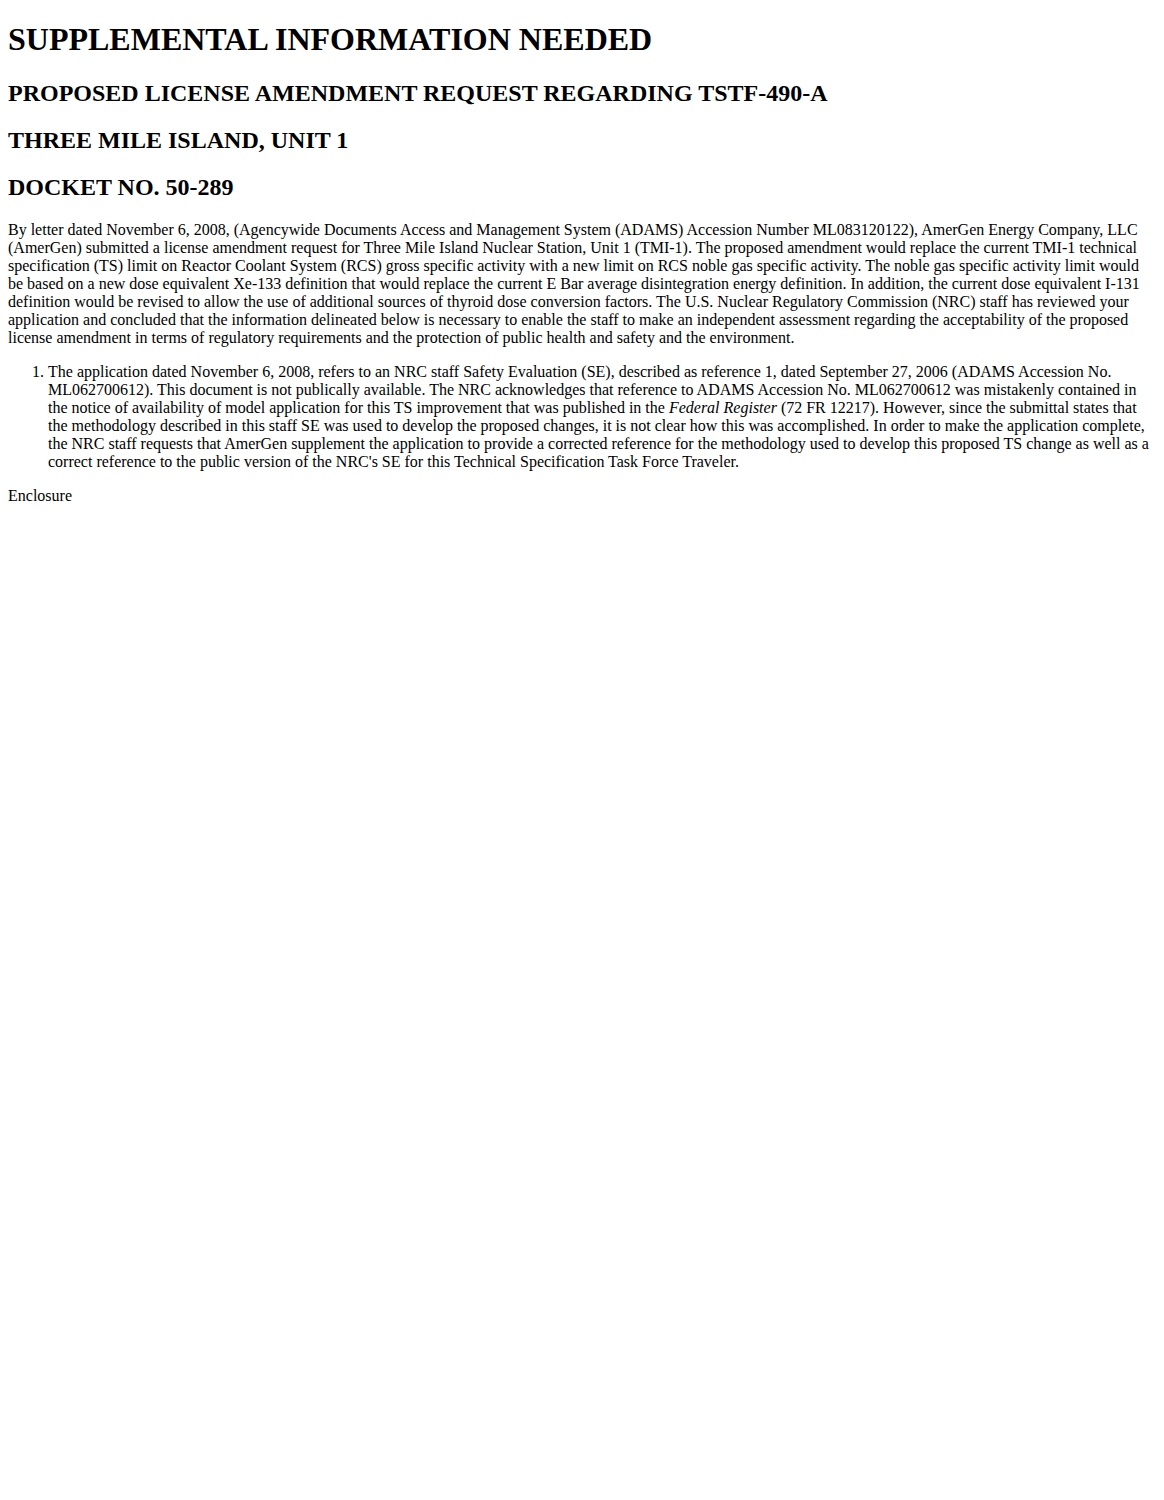SUPPLEMENTAL INFORMATION NEEDED
PROPOSED LICENSE AMENDMENT REQUEST REGARDING TSTF-490-A
THREE MILE ISLAND, UNIT 1
DOCKET NO. 50-289
By letter dated November 6, 2008, (Agencywide Documents Access and Management System (ADAMS) Accession Number ML083120122), AmerGen Energy Company, LLC (AmerGen) submitted a license amendment request for Three Mile Island Nuclear Station, Unit 1 (TMI-1). The proposed amendment would replace the current TMI-1 technical specification (TS) limit on Reactor Coolant System (RCS) gross specific activity with a new limit on RCS noble gas specific activity. The noble gas specific activity limit would be based on a new dose equivalent Xe-133 definition that would replace the current E Bar average disintegration energy definition. In addition, the current dose equivalent I-131 definition would be revised to allow the use of additional sources of thyroid dose conversion factors. The U.S. Nuclear Regulatory Commission (NRC) staff has reviewed your application and concluded that the information delineated below is necessary to enable the staff to make an independent assessment regarding the acceptability of the proposed license amendment in terms of regulatory requirements and the protection of public health and safety and the environment.
The application dated November 6, 2008, refers to an NRC staff Safety Evaluation (SE), described as reference 1, dated September 27, 2006 (ADAMS Accession No. ML062700612). This document is not publically available. The NRC acknowledges that reference to ADAMS Accession No. ML062700612 was mistakenly contained in the notice of availability of model application for this TS improvement that was published in the Federal Register (72 FR 12217). However, since the submittal states that the methodology described in this staff SE was used to develop the proposed changes, it is not clear how this was accomplished. In order to make the application complete, the NRC staff requests that AmerGen supplement the application to provide a corrected reference for the methodology used to develop this proposed TS change as well as a correct reference to the public version of the NRC's SE for this Technical Specification Task Force Traveler.
Enclosure